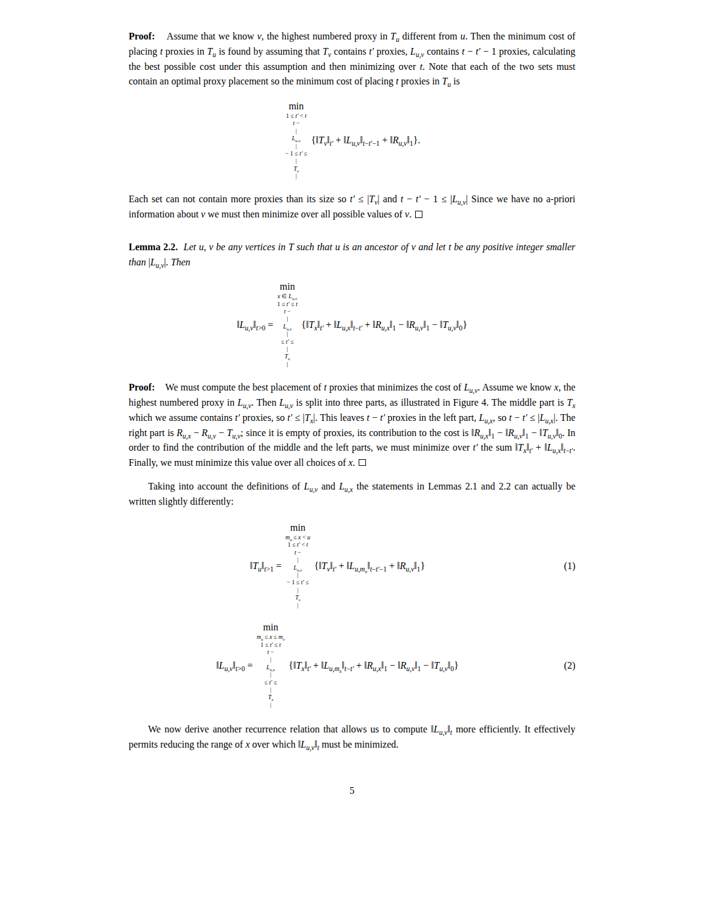Proof: Assume that we know v, the highest numbered proxy in Tu different from u. Then the minimum cost of placing t proxies in Tu is found by assuming that Tv contains t′ proxies, Lu,v contains t − t′ − 1 proxies, calculating the best possible cost under this assumption and then minimizing over t. Note that each of the two sets must contain an optimal proxy placement so the minimum cost of placing t proxies in Tu is
min 1 ≤ t′ < t t − |Lu,v| − 1 ≤ t′ ≤ |Tv| {‖Tv‖t′ + ‖Lu,v‖t−t′−1 + ‖Ru,v‖1}.
Each set can not contain more proxies than its size so t′ ≤ |Tv| and t − t′ − 1 ≤ |Lu,v| Since we have no a-priori information about v we must then minimize over all possible values of v.
Lemma 2.2. Let u, v be any vertices in T such that u is an ancestor of v and let t be any positive integer smaller than |Lu,v|. Then
‖Lu,v‖t>0 = min x ∈ Lu,v 1 ≤ t′ ≤ t t − |Lu,x| ≤ t′ ≤ |Tx| {‖Tx‖t′ + ‖Lu,x‖t−t′ + ‖Ru,x‖1 − ‖Ru,v‖1 − ‖Tu,v‖0}
Proof: We must compute the best placement of t proxies that minimizes the cost of Lu,v. Assume we know x, the highest numbered proxy in Lu,v. Then Lu,v is split into three parts, as illustrated in Figure 4. The middle part is Tx which we assume contains t′ proxies, so t′ ≤ |Tx|. This leaves t − t′ proxies in the left part, Lu,x, so t − t′ ≤ |Lu,x|. The right part is Ru,x − Ru,v − Tu,v; since it is empty of proxies, its contribution to the cost is ‖Ru,x‖1 − ‖Ru,v‖1 − ‖Tu,v‖0. In order to find the contribution of the middle and the left parts, we must minimize over t′ the sum ‖Tx‖t′ + ‖Lu,x‖t−t′. Finally, we must minimize this value over all choices of x.
Taking into account the definitions of Lu,v and Lu,x the statements in Lemmas 2.1 and 2.2 can actually be written slightly differently:
‖Tu‖t>1 = min mu ≤ x < u 1 ≤ t′ < t t − |Lu,v| − 1 ≤ t′ ≤ |Tv| {‖Tv‖t′ + ‖Lu,mv‖t−t′−1 + ‖Ru,v‖1}
(1)
‖Lu,v‖t>0 = min mu ≤ x ≤ mv 1 ≤ t′ ≤ t t − |Lu,x| ≤ t′ ≤ |Tx| {‖Tx‖t′ + ‖Lu,mx‖t−t′ + ‖Ru,x‖1 − ‖Ru,v‖1 − ‖Tu,v‖0}
(2)
We now derive another recurrence relation that allows us to compute ‖Lu,v‖t more efficiently. It effectively permits reducing the range of x over which ‖Lu,v‖t must be minimized.
5